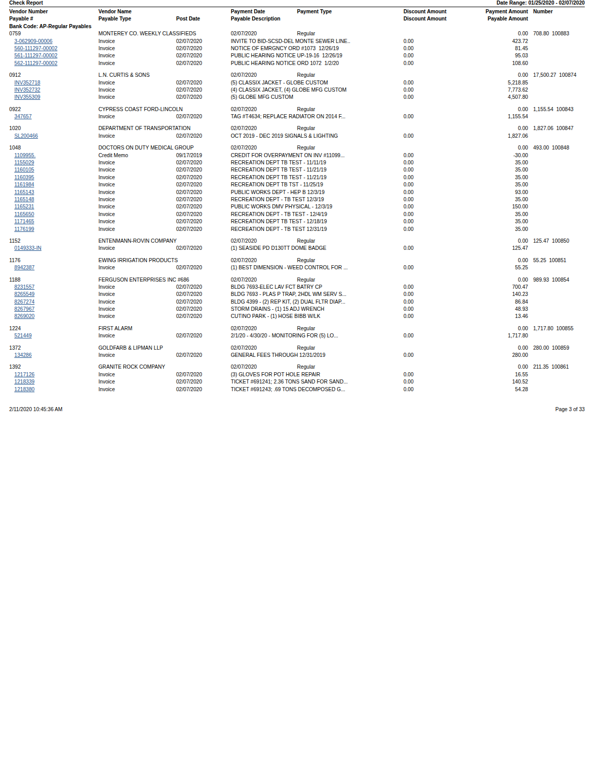Check Report Date Range: 01/25/2020 - 02/07/2020
| Vendor Number | Vendor Name | | Payment Date | Payment Type | Discount Amount | Payment Amount | Number |
| Payable # | Payable Type | Post Date | Payable Description | Discount Amount | Payable Amount | |
| Bank Code: AP-Regular Payables |
| 0759 | MONTEREY CO. WEEKLY CLASSIFIEDS | 02/07/2020 | Regular | | 0.00 | 708.80 100883 |
| 3-062909-00006 | Invoice | 02/07/2020 | INVITE TO BID-SCSD-DEL MONTE SEWER LINE.. | 0.00 | 423.72 | |
| 560-111297-00002 | Invoice | 02/07/2020 | NOTICE OF EMRGNCY ORD #1073 12/26/19 | 0.00 | 81.45 | |
| 561-111297-00002 | Invoice | 02/07/2020 | PUBLIC HEARING NOTICE UP-19-16 12/26/19 | 0.00 | 95.03 | |
| 562-111297-00002 | Invoice | 02/07/2020 | PUBLIC HEARING NOTICE ORD 1072 1/2/20 | 0.00 | 108.60 | |
| 0912 | L.N. CURTIS & SONS | 02/07/2020 | Regular | | 0.00 | 17,500.27 100874 |
| INV352718 | Invoice | 02/07/2020 | (5) CLASSIX JACKET - GLOBE CUSTOM | 0.00 | 5,218.85 | |
| INV352732 | Invoice | 02/07/2020 | (4) CLASSIX JACKET, (4) GLOBE MFG CUSTOM | 0.00 | 7,773.62 | |
| INV355309 | Invoice | 02/07/2020 | (5) GLOBE MFG CUSTOM | 0.00 | 4,507.80 | |
| 0922 | CYPRESS COAST FORD-LINCOLN | 02/07/2020 | Regular | | 0.00 | 1,155.54 100843 |
| 347657 | Invoice | 02/07/2020 | TAG #T4634; REPLACE RADIATOR ON 2014 F... | 0.00 | 1,155.54 | |
| 1020 | DEPARTMENT OF TRANSPORTATION | 02/07/2020 | Regular | | 0.00 | 1,827.06 100847 |
| SL200466 | Invoice | 02/07/2020 | OCT 2019 - DEC 2019 SIGNALS & LIGHTING | 0.00 | 1,827.06 | |
| 1048 | DOCTORS ON DUTY MEDICAL GROUP | 02/07/2020 | Regular | | 0.00 | 493.00 100848 |
| 1109955. | Credit Memo | 09/17/2019 | CREDIT FOR OVERPAYMENT ON INV #11099... | 0.00 | -30.00 | |
| 1155029 | Invoice | 02/07/2020 | RECREATION DEPT TB TEST - 11/11/19 | 0.00 | 35.00 | |
| 1160105 | Invoice | 02/07/2020 | RECREATION DEPT TB TEST - 11/21/19 | 0.00 | 35.00 | |
| 1160395 | Invoice | 02/07/2020 | RECREATION DEPT TB TEST - 11/21/19 | 0.00 | 35.00 | |
| 1161984 | Invoice | 02/07/2020 | RECREATION DEPT TB TST - 11/25/19 | 0.00 | 35.00 | |
| 1165143 | Invoice | 02/07/2020 | PUBLIC WORKS DEPT - HEP B 12/3/19 | 0.00 | 93.00 | |
| 1165148 | Invoice | 02/07/2020 | RECREATION DEPT - TB TEST 12/3/19 | 0.00 | 35.00 | |
| 1165231 | Invoice | 02/07/2020 | PUBLIC WORKS DMV PHYSICAL - 12/3/19 | 0.00 | 150.00 | |
| 1165650 | Invoice | 02/07/2020 | RECREATION DEPT - TB TEST - 12/4/19 | 0.00 | 35.00 | |
| 1171465 | Invoice | 02/07/2020 | RECREATION DEPT TB TEST - 12/18/19 | 0.00 | 35.00 | |
| 1176199 | Invoice | 02/07/2020 | RECREATION DEPT - TB TEST 12/31/19 | 0.00 | 35.00 | |
| 1152 | ENTENMANN-ROVIN COMPANY | 02/07/2020 | Regular | | 0.00 | 125.47 100850 |
| 0149333-IN | Invoice | 02/07/2020 | (1) SEASIDE PD D130TT DOME BADGE | 0.00 | 125.47 | |
| 1176 | EWING IRRIGATION PRODUCTS | 02/07/2020 | Regular | | 0.00 | 55.25 100851 |
| 8942387 | Invoice | 02/07/2020 | (1) BEST DIMENSION - WEED CONTROL FOR ... | 0.00 | 55.25 | |
| 1188 | FERGUSON ENTERPRISES INC #686 | 02/07/2020 | Regular | | 0.00 | 989.93 100854 |
| 8231557 | Invoice | 02/07/2020 | BLDG 7693-ELEC LAV FCT BATRY CP | 0.00 | 700.47 | |
| 8265549 | Invoice | 02/07/2020 | BLDG 7693 - PLAS P TRAP, 2HDL WM SERV S... | 0.00 | 140.23 | |
| 8267274 | Invoice | 02/07/2020 | BLDG 4399 - (2) REP KIT, (2) DUAL FLTR DIAP... | 0.00 | 86.84 | |
| 8267967 | Invoice | 02/07/2020 | STORM DRAINS - (1) 15 ADJ WRENCH | 0.00 | 48.93 | |
| 8269020 | Invoice | 02/07/2020 | CUTINO PARK - (1) HOSE BIBB W/LK | 0.00 | 13.46 | |
| 1224 | FIRST ALARM | 02/07/2020 | Regular | | 0.00 | 1,717.80 100855 |
| 521449 | Invoice | 02/07/2020 | 2/1/20 - 4/30/20 - MONITORING FOR (5) LO... | 0.00 | 1,717.80 | |
| 1372 | GOLDFARB & LIPMAN LLP | 02/07/2020 | Regular | | 0.00 | 280.00 100859 |
| 134286 | Invoice | 02/07/2020 | GENERAL FEES THROUGH 12/31/2019 | 0.00 | 280.00 | |
| 1392 | GRANITE ROCK COMPANY | 02/07/2020 | Regular | | 0.00 | 211.35 100861 |
| 1217126 | Invoice | 02/07/2020 | (3) GLOVES FOR POT HOLE REPAIR | 0.00 | 16.55 | |
| 1218339 | Invoice | 02/07/2020 | TICKET #691241; 2.36 TONS SAND FOR SAND... | 0.00 | 140.52 | |
| 1218380 | Invoice | 02/07/2020 | TICKET #691243; .69 TONS DECOMPOSED G... | 0.00 | 54.28 | |
2/11/2020 10:45:36 AM Page 3 of 33